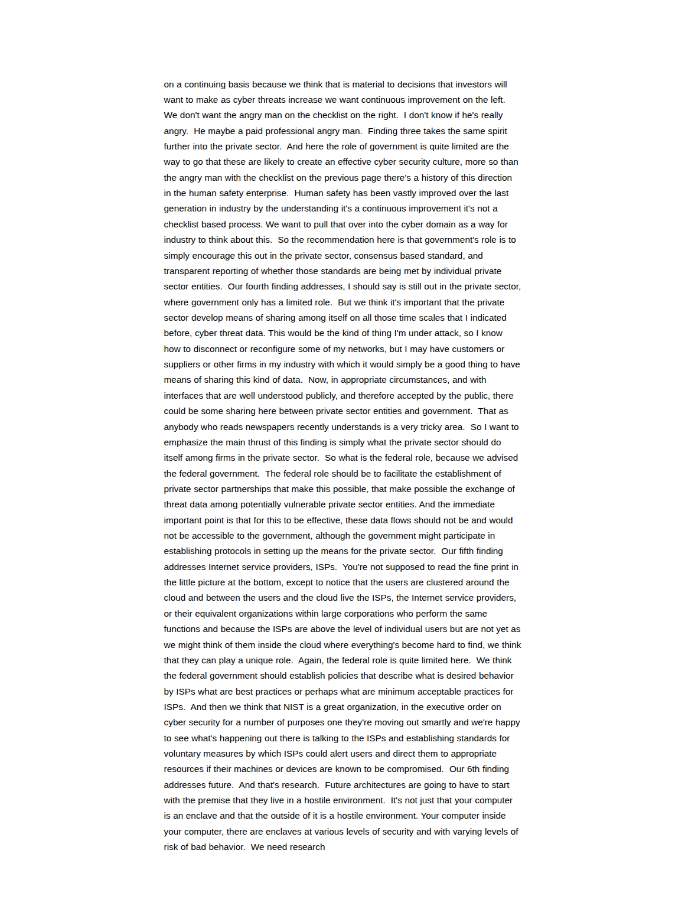on a continuing basis because we think that is material to decisions that investors will want to make as cyber threats increase we want continuous improvement on the left. We don't want the angry man on the checklist on the right. I don't know if he's really angry. He maybe a paid professional angry man. Finding three takes the same spirit further into the private sector. And here the role of government is quite limited are the way to go that these are likely to create an effective cyber security culture, more so than the angry man with the checklist on the previous page there's a history of this direction in the human safety enterprise. Human safety has been vastly improved over the last generation in industry by the understanding it's a continuous improvement it's not a checklist based process. We want to pull that over into the cyber domain as a way for industry to think about this. So the recommendation here is that government's role is to simply encourage this out in the private sector, consensus based standard, and transparent reporting of whether those standards are being met by individual private sector entities. Our fourth finding addresses, I should say is still out in the private sector, where government only has a limited role. But we think it's important that the private sector develop means of sharing among itself on all those time scales that I indicated before, cyber threat data. This would be the kind of thing I'm under attack, so I know how to disconnect or reconfigure some of my networks, but I may have customers or suppliers or other firms in my industry with which it would simply be a good thing to have means of sharing this kind of data. Now, in appropriate circumstances, and with interfaces that are well understood publicly, and therefore accepted by the public, there could be some sharing here between private sector entities and government. That as anybody who reads newspapers recently understands is a very tricky area. So I want to emphasize the main thrust of this finding is simply what the private sector should do itself among firms in the private sector. So what is the federal role, because we advised the federal government. The federal role should be to facilitate the establishment of private sector partnerships that make this possible, that make possible the exchange of threat data among potentially vulnerable private sector entities. And the immediate important point is that for this to be effective, these data flows should not be and would not be accessible to the government, although the government might participate in establishing protocols in setting up the means for the private sector. Our fifth finding addresses Internet service providers, ISPs. You're not supposed to read the fine print in the little picture at the bottom, except to notice that the users are clustered around the cloud and between the users and the cloud live the ISPs, the Internet service providers, or their equivalent organizations within large corporations who perform the same functions and because the ISPs are above the level of individual users but are not yet as we might think of them inside the cloud where everything's become hard to find, we think that they can play a unique role. Again, the federal role is quite limited here. We think the federal government should establish policies that describe what is desired behavior by ISPs what are best practices or perhaps what are minimum acceptable practices for ISPs. And then we think that NIST is a great organization, in the executive order on cyber security for a number of purposes one they're moving out smartly and we're happy to see what's happening out there is talking to the ISPs and establishing standards for voluntary measures by which ISPs could alert users and direct them to appropriate resources if their machines or devices are known to be compromised. Our 6th finding addresses future. And that's research. Future architectures are going to have to start with the premise that they live in a hostile environment. It's not just that your computer is an enclave and that the outside of it is a hostile environment. Your computer inside your computer, there are enclaves at various levels of security and with varying levels of risk of bad behavior. We need research